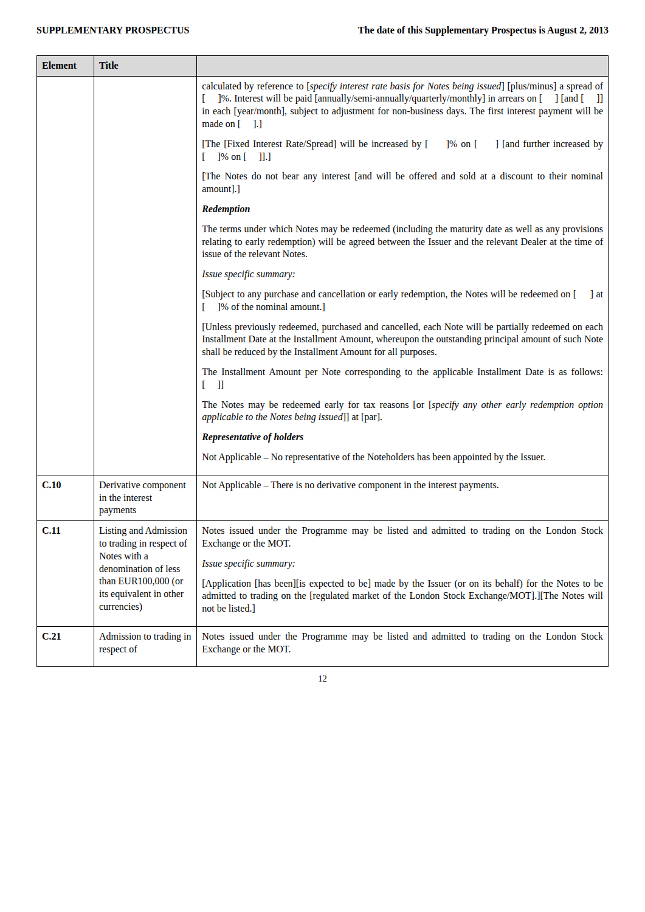SUPPLEMENTARY PROSPECTUS The date of this Supplementary Prospectus is August 2, 2013
| Element | Title | |
| --- | --- | --- |
| | | calculated by reference to [ specify interest rate basis for Notes being issued ] [plus/minus] a spread of [ ]%. Interest will be paid [annually/semi-annually/quarterly/monthly] in arrears on [ ] [and [ ]] in each [year/month], subject to adjustment for non-business days. The first interest payment will be made on [ ].] [The [Fixed Interest Rate/Spread] will be increased by [ ]% on [ ] [and further increased by [ ]% on [ ]].] [The Notes do not bear any interest [and will be offered and sold at a discount to their nominal amount].] Redemption The terms under which Notes may be redeemed (including the maturity date as well as any provisions relating to early redemption) will be agreed between the Issuer and the relevant Dealer at the time of issue of the relevant Notes. Issue specific summary: [Subject to any purchase and cancellation or early redemption, the Notes will be redeemed on [ ] at [ ]% of the nominal amount.] [Unless previously redeemed, purchased and cancelled, each Note will be partially redeemed on each Installment Date at the Installment Amount, whereupon the outstanding principal amount of such Note shall be reduced by the Installment Amount for all purposes. The Installment Amount per Note corresponding to the applicable Installment Date is as follows: [ ]] The Notes may be redeemed early for tax reasons [or [ specify any other early redemption option applicable to the Notes being issued ]] at [par]. Representative of holders Not Applicable – No representative of the Noteholders has been appointed by the Issuer. |
| C.10 | Derivative component in the interest payments | Not Applicable – There is no derivative component in the interest payments. |
| C.11 | Listing and Admission to trading in respect of Notes with a denomination of less than EUR100,000 (or its equivalent in other currencies) | Notes issued under the Programme may be listed and admitted to trading on the London Stock Exchange or the MOT. Issue specific summary: [Application [has been][is expected to be] made by the Issuer (or on its behalf) for the Notes to be admitted to trading on the [regulated market of the London Stock Exchange/MOT].][The Notes will not be listed.] |
| C.21 | Admission to trading in respect of | Notes issued under the Programme may be listed and admitted to trading on the London Stock Exchange or the MOT. |
12